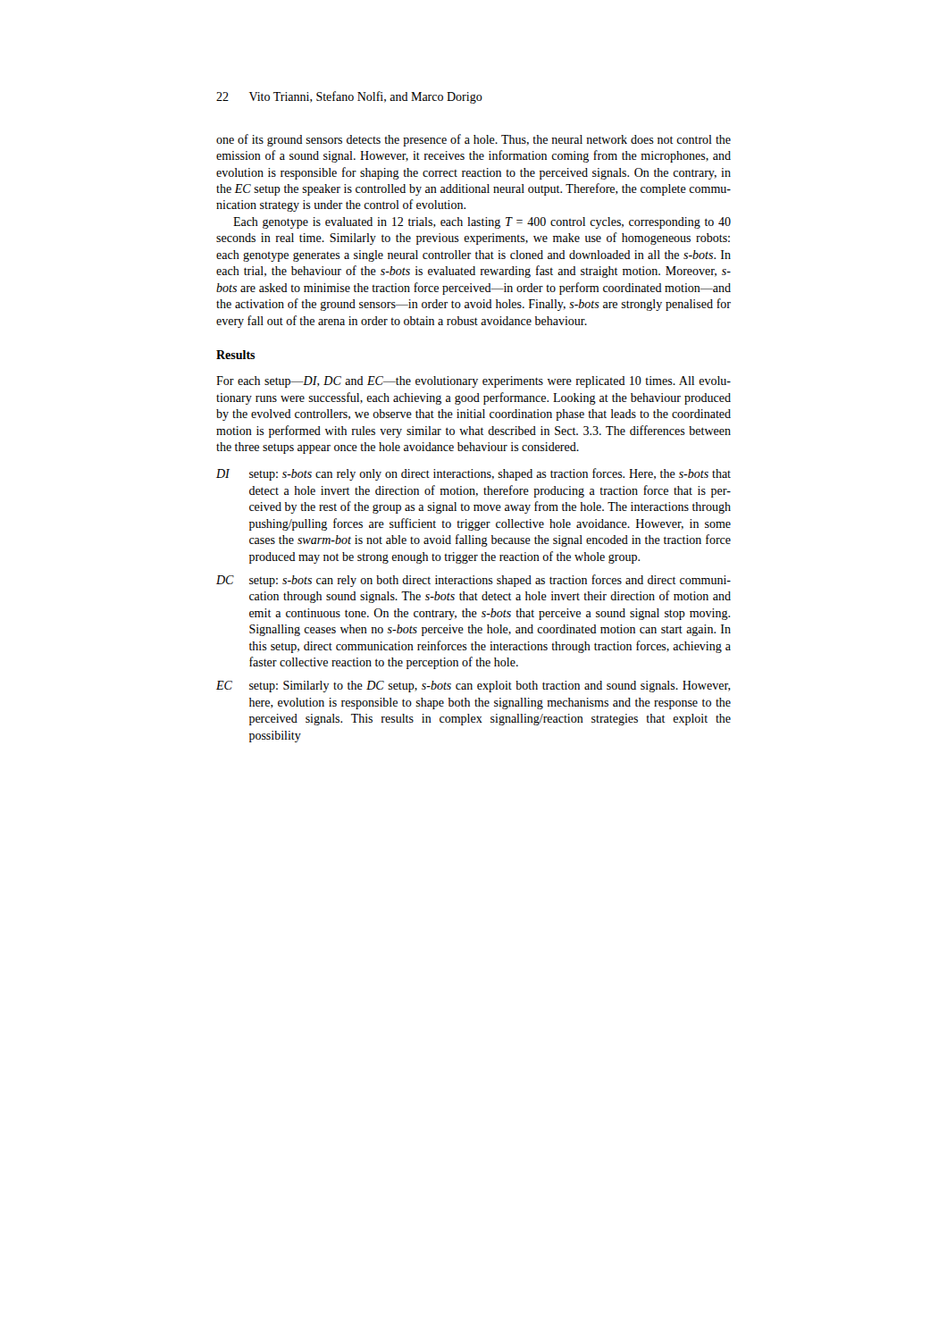22 Vito Trianni, Stefano Nolfi, and Marco Dorigo
one of its ground sensors detects the presence of a hole. Thus, the neural network does not control the emission of a sound signal. However, it receives the information coming from the microphones, and evolution is responsible for shaping the correct reaction to the perceived signals. On the contrary, in the EC setup the speaker is controlled by an additional neural output. Therefore, the complete communication strategy is under the control of evolution.
Each genotype is evaluated in 12 trials, each lasting T = 400 control cycles, corresponding to 40 seconds in real time. Similarly to the previous experiments, we make use of homogeneous robots: each genotype generates a single neural controller that is cloned and downloaded in all the s-bots. In each trial, the behaviour of the s-bots is evaluated rewarding fast and straight motion. Moreover, s-bots are asked to minimise the traction force perceived—in order to perform coordinated motion—and the activation of the ground sensors—in order to avoid holes. Finally, s-bots are strongly penalised for every fall out of the arena in order to obtain a robust avoidance behaviour.
Results
For each setup—DI, DC and EC—the evolutionary experiments were replicated 10 times. All evolutionary runs were successful, each achieving a good performance. Looking at the behaviour produced by the evolved controllers, we observe that the initial coordination phase that leads to the coordinated motion is performed with rules very similar to what described in Sect. 3.3. The differences between the three setups appear once the hole avoidance behaviour is considered.
DI
setup: s-bots can rely only on direct interactions, shaped as traction forces. Here, the s-bots that detect a hole invert the direction of motion, therefore producing a traction force that is perceived by the rest of the group as a signal to move away from the hole. The interactions through pushing/pulling forces are sufficient to trigger collective hole avoidance. However, in some cases the swarm-bot is not able to avoid falling because the signal encoded in the traction force produced may not be strong enough to trigger the reaction of the whole group.
DC
setup: s-bots can rely on both direct interactions shaped as traction forces and direct communication through sound signals. The s-bots that detect a hole invert their direction of motion and emit a continuous tone. On the contrary, the s-bots that perceive a sound signal stop moving. Signalling ceases when no s-bots perceive the hole, and coordinated motion can start again. In this setup, direct communication reinforces the interactions through traction forces, achieving a faster collective reaction to the perception of the hole.
EC
setup: Similarly to the DC setup, s-bots can exploit both traction and sound signals. However, here, evolution is responsible to shape both the signalling mechanisms and the response to the perceived signals. This results in complex signalling/reaction strategies that exploit the possibility